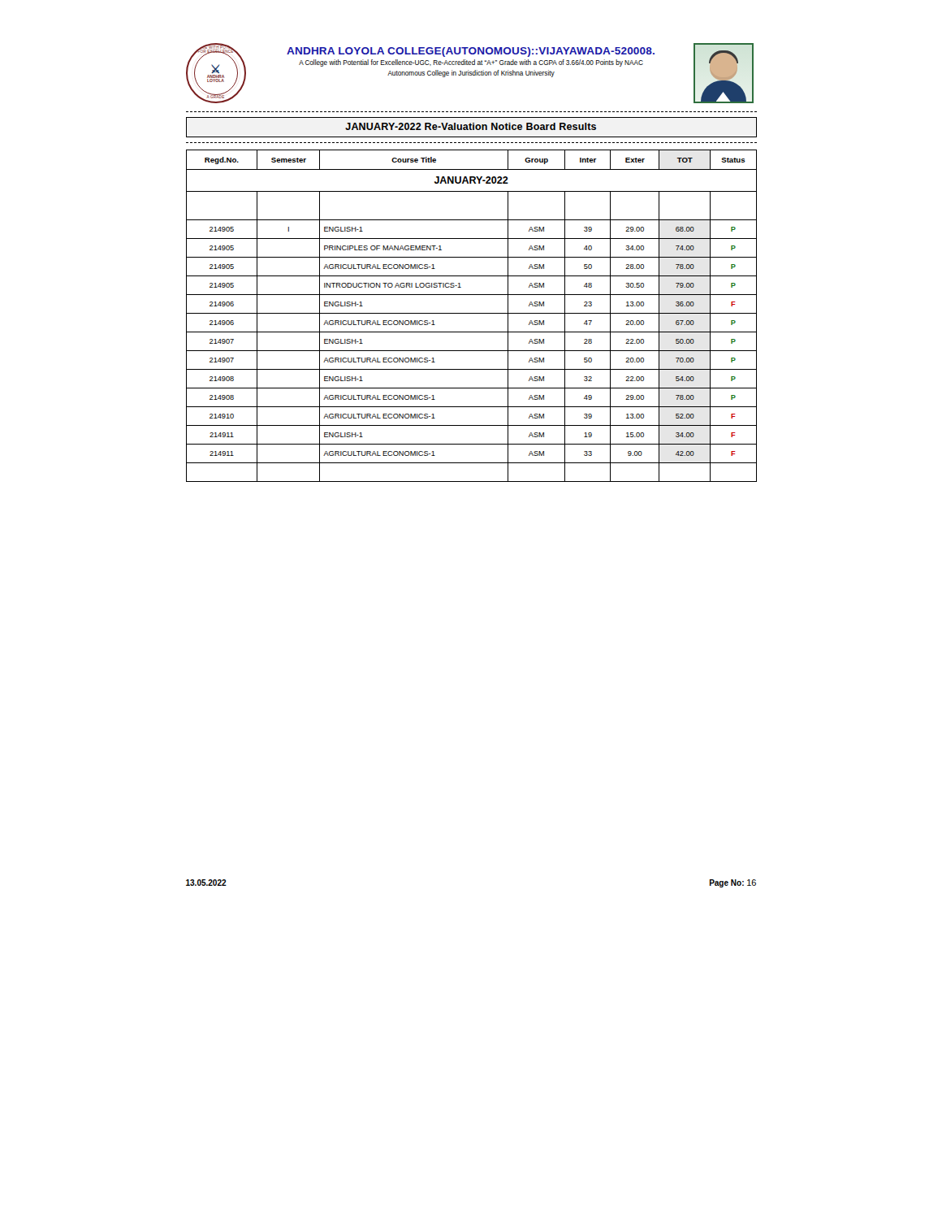COLLEGE WITH POTENTIAL FOR EXCELLENCE
⚔
ANDHRA
LOYOLA
A GRADE
ANDHRA LOYOLA COLLEGE(AUTONOMOUS)::VIJAYAWADA-520008.
A College with Potential for Excellence-UGC, Re-Accredited at “A+” Grade with a CGPA of 3.66/4.00 Points by NAAC
Autonomous College in Jurisdiction of Krishna University
JANUARY-2022 Re-Valuation Notice Board Results
| JANUARY-2022 |
| Regd.No. | Semester | Course Title | Group | Inter | Exter | TOT | Status |
| 214905 | I | ENGLISH-1 | ASM | 39 | 29.00 | 68.00 | P |
| 214905 | | PRINCIPLES OF MANAGEMENT-1 | ASM | 40 | 34.00 | 74.00 | P |
| 214905 | | AGRICULTURAL ECONOMICS-1 | ASM | 50 | 28.00 | 78.00 | P |
| 214905 | | INTRODUCTION TO AGRI LOGISTICS-1 | ASM | 48 | 30.50 | 79.00 | P |
| 214906 | | ENGLISH-1 | ASM | 23 | 13.00 | 36.00 | F |
| 214906 | | AGRICULTURAL ECONOMICS-1 | ASM | 47 | 20.00 | 67.00 | P |
| 214907 | | ENGLISH-1 | ASM | 28 | 22.00 | 50.00 | P |
| 214907 | | AGRICULTURAL ECONOMICS-1 | ASM | 50 | 20.00 | 70.00 | P |
| 214908 | | ENGLISH-1 | ASM | 32 | 22.00 | 54.00 | P |
| 214908 | | AGRICULTURAL ECONOMICS-1 | ASM | 49 | 29.00 | 78.00 | P |
| 214910 | | AGRICULTURAL ECONOMICS-1 | ASM | 39 | 13.00 | 52.00 | F |
| 214911 | | ENGLISH-1 | ASM | 19 | 15.00 | 34.00 | F |
| 214911 | | AGRICULTURAL ECONOMICS-1 | ASM | 33 | 9.00 | 42.00 | F |
13.05.2022
Page No: 16